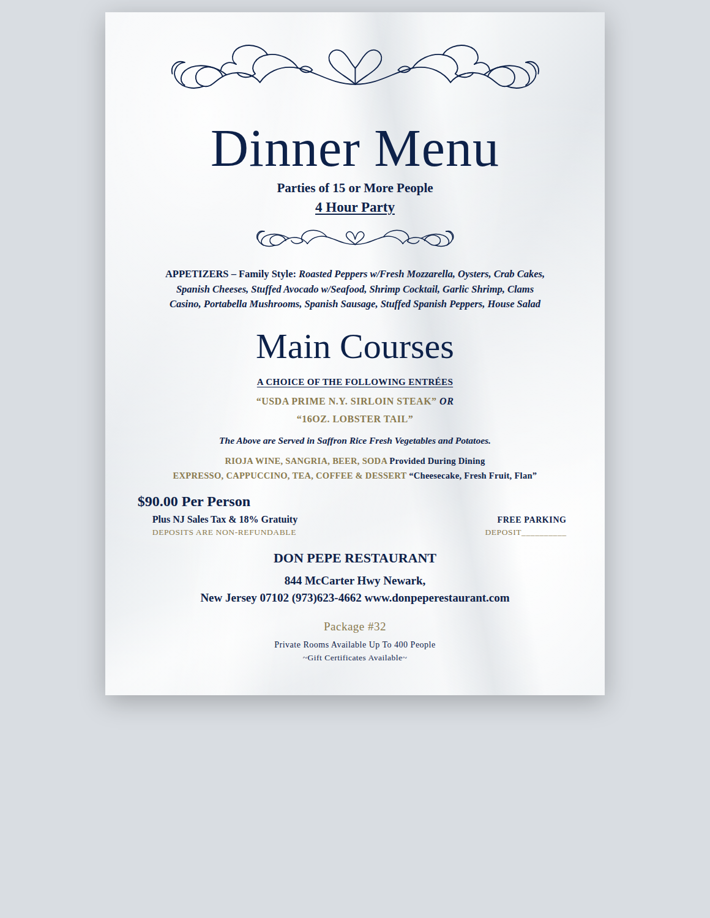Dinner Menu
Parties of 15 or More People
4 Hour Party
APPETIZERS – Family Style: Roasted Peppers w/Fresh Mozzarella, Oysters, Crab Cakes, Spanish Cheeses, Stuffed Avocado w/Seafood, Shrimp Cocktail, Garlic Shrimp, Clams Casino, Portabella Mushrooms, Spanish Sausage, Stuffed Spanish Peppers, House Salad
Main Courses
A CHOICE OF THE FOLLOWING ENTRÉES
“USDA PRIME N.Y. SIRLOIN STEAK” OR
“16OZ. LOBSTER TAIL”
The Above are Served in Saffron Rice Fresh Vegetables and Potatoes.
RIOJA WINE, SANGRIA, BEER, SODA Provided During Dining
EXPRESSO, CAPPUCCINO, TEA, COFFEE & DESSERT “Cheesecake, Fresh Fruit, Flan”
$90.00 Per Person
Plus NJ Sales Tax & 18% Gratuity
DEPOSITS ARE NON-REFUNDABLE
FREE PARKING
DEPOSIT__________
DON PEPE RESTAURANT
844 McCarter Hwy Newark,
New Jersey 07102 (973)623-4662 www.donpeperestaurant.com
Package #32
Private Rooms Available Up To 400 People
~Gift Certificates Available~